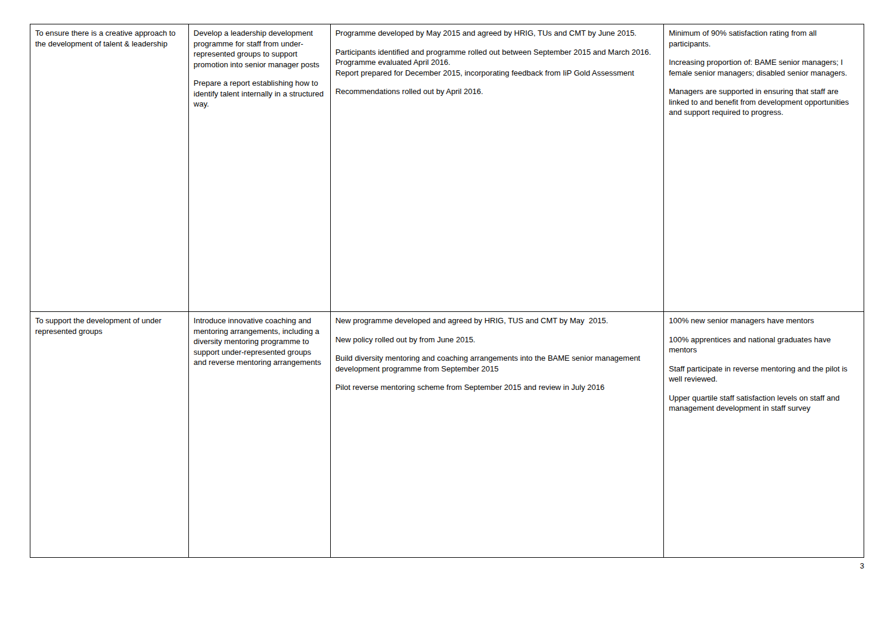| To ensure there is a creative approach to the development of talent & leadership | Develop a leadership development programme for staff from under-represented groups to support promotion into senior manager posts Prepare a report establishing how to identify talent internally in a structured way. | Programme developed by May 2015 and agreed by HRIG, TUs and CMT by June 2015. Participants identified and programme rolled out between September 2015 and March 2016. Programme evaluated April 2016. Report prepared for December 2015, incorporating feedback from IiP Gold Assessment Recommendations rolled out by April 2016. | Minimum of 90% satisfaction rating from all participants. Increasing proportion of: BAME senior managers; I female senior managers; disabled senior managers. Managers are supported in ensuring that staff are linked to and benefit from development opportunities and support required to progress. |
| To support the development of under represented groups | Introduce innovative coaching and mentoring arrangements, including a diversity mentoring programme to support under-represented groups and reverse mentoring arrangements | New programme developed and agreed by HRIG, TUS and CMT by May 2015. New policy rolled out by from June 2015. Build diversity mentoring and coaching arrangements into the BAME senior management development programme from September 2015 Pilot reverse mentoring scheme from September 2015 and review in July 2016 | 100% new senior managers have mentors 100% apprentices and national graduates have mentors Staff participate in reverse mentoring and the pilot is well reviewed. Upper quartile staff satisfaction levels on staff and management development in staff survey |
3